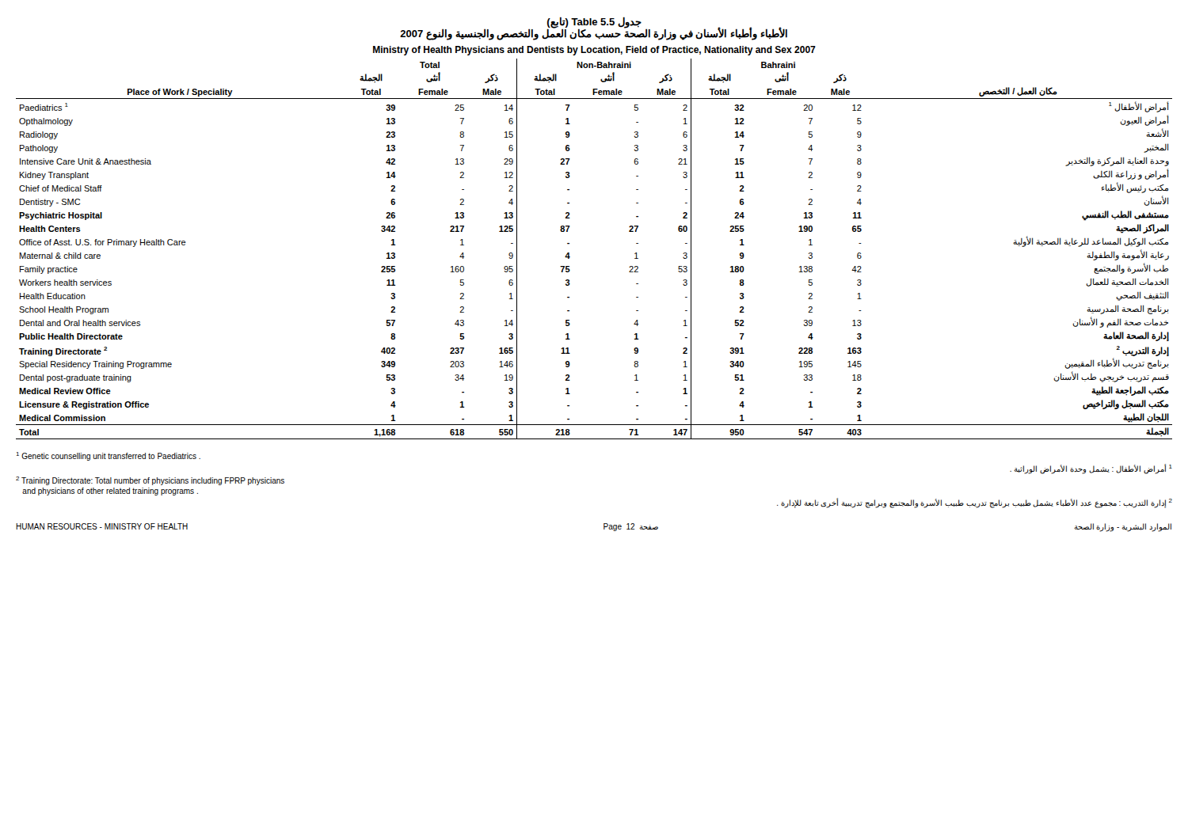(تابع) Table 5.5 جدول
الأطباء وأطباء الأسنان في وزارة الصحة حسب مكان العمل والتخصص والجنسية والنوع 2007
Ministry of Health Physicians and Dentists by Location, Field of Practice, Nationality and Sex 2007
| | Total | Non-Bahraini | Bahraini | |
| --- | --- | --- | --- | --- |
| الجملة | أنثى | ذكر | الجملة | أنثى | ذكر | الجملة | أنثى | ذكر |
| Place of Work / Speciality | Total | Female | Male | Total | Female | Male | Total | Female | Male | مكان العمل / التخصص |
| Paediatrics 1 | 39 | 25 | 14 | 7 | 5 | 2 | 32 | 20 | 12 | أمراض الأطفال 1 |
| Opthalmology | 13 | 7 | 6 | 1 | - | 1 | 12 | 7 | 5 | أمراض العيون |
| Radiology | 23 | 8 | 15 | 9 | 3 | 6 | 14 | 5 | 9 | الأشعة |
| Pathology | 13 | 7 | 6 | 6 | 3 | 3 | 7 | 4 | 3 | المختبر |
| Intensive Care Unit & Anaesthesia | 42 | 13 | 29 | 27 | 6 | 21 | 15 | 7 | 8 | وحدة العناية المركزة والتخدير |
| Kidney Transplant | 14 | 2 | 12 | 3 | - | 3 | 11 | 2 | 9 | أمراض و زراعة الكلى |
| Chief of Medical Staff | 2 | - | 2 | - | - | - | 2 | - | 2 | مكتب رئيس الأطباء |
| Dentistry - SMC | 6 | 2 | 4 | - | - | - | 6 | 2 | 4 | الأسنان |
| Psychiatric Hospital | 26 | 13 | 13 | 2 | - | 2 | 24 | 13 | 11 | مستشفى الطب النفسي |
| Health Centers | 342 | 217 | 125 | 87 | 27 | 60 | 255 | 190 | 65 | المراكز الصحية |
| Office of Asst. U.S. for Primary Health Care | 1 | 1 | - | - | - | - | 1 | 1 | - | مكتب الوكيل المساعد للرعاية الصحية الأولية |
| Maternal & child care | 13 | 4 | 9 | 4 | 1 | 3 | 9 | 3 | 6 | رعاية الأمومة والطفولة |
| Family practice | 255 | 160 | 95 | 75 | 22 | 53 | 180 | 138 | 42 | طب الأسرة والمجتمع |
| Workers health services | 11 | 5 | 6 | 3 | - | 3 | 8 | 5 | 3 | الخدمات الصحية للعمال |
| Health Education | 3 | 2 | 1 | - | - | - | 3 | 2 | 1 | التثقيف الصحي |
| School Health Program | 2 | 2 | - | - | - | - | 2 | 2 | - | برنامج الصحة المدرسية |
| Dental and Oral health services | 57 | 43 | 14 | 5 | 4 | 1 | 52 | 39 | 13 | خدمات صحة الفم و الأسنان |
| Public Health Directorate | 8 | 5 | 3 | 1 | 1 | - | 7 | 4 | 3 | إدارة الصحة العامة |
| Training Directorate 2 | 402 | 237 | 165 | 11 | 9 | 2 | 391 | 228 | 163 | إدارة التدريب 2 |
| Special Residency Training Programme | 349 | 203 | 146 | 9 | 8 | 1 | 340 | 195 | 145 | برنامج تدريب الأطباء المقيمين |
| Dental post-graduate training | 53 | 34 | 19 | 2 | 1 | 1 | 51 | 33 | 18 | قسم تدريب خريجي طب الأسنان |
| Medical Review Office | 3 | - | 3 | 1 | - | 1 | 2 | - | 2 | مكتب المراجعة الطبية |
| Licensure & Registration Office | 4 | 1 | 3 | - | - | - | 4 | 1 | 3 | مكتب السجل والتراخيص |
| Medical Commission | 1 | - | 1 | - | - | - | 1 | - | 1 | اللجان الطبية |
| Total | 1,168 | 618 | 550 | 218 | 71 | 147 | 950 | 547 | 403 | الجملة |
1 Genetic counselling unit transferred to Paediatrics .
1 أمراض الأطفال : يشمل وحدة الأمراض الوراثية .
2 Training Directorate: Total number of physicians including FPRP physicians
and physicians of other related training programs .
2 إدارة التدريب : مجموع عدد الأطباء يشمل طبيب برنامج تدريب طبيب الأسرة والمجتمع وبرامج تدريبية أخرى تابعة للإدارة .
HUMAN RESOURCES - MINISTRY OF HEALTH
Page 12 صفحة
الموارد البشرية - وزارة الصحة